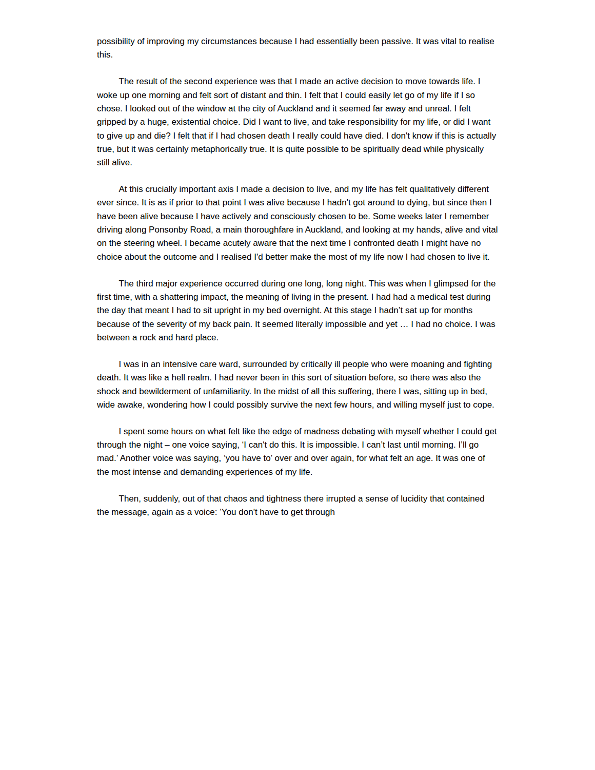possibility of improving my circumstances because I had essentially been passive. It was vital to realise this.
The result of the second experience was that I made an active decision to move towards life. I woke up one morning and felt sort of distant and thin. I felt that I could easily let go of my life if I so chose. I looked out of the window at the city of Auckland and it seemed far away and unreal. I felt gripped by a huge, existential choice. Did I want to live, and take responsibility for my life, or did I want to give up and die? I felt that if I had chosen death I really could have died. I don't know if this is actually true, but it was certainly metaphorically true. It is quite possible to be spiritually dead while physically still alive.
At this crucially important axis I made a decision to live, and my life has felt qualitatively different ever since. It is as if prior to that point I was alive because I hadn't got around to dying, but since then I have been alive because I have actively and consciously chosen to be. Some weeks later I remember driving along Ponsonby Road, a main thoroughfare in Auckland, and looking at my hands, alive and vital on the steering wheel. I became acutely aware that the next time I confronted death I might have no choice about the outcome and I realised I'd better make the most of my life now I had chosen to live it.
The third major experience occurred during one long, long night. This was when I glimpsed for the first time, with a shattering impact, the meaning of living in the present. I had had a medical test during the day that meant I had to sit upright in my bed overnight. At this stage I hadn’t sat up for months because of the severity of my back pain. It seemed literally impossible and yet … I had no choice. I was between a rock and hard place.
I was in an intensive care ward, surrounded by critically ill people who were moaning and fighting death. It was like a hell realm. I had never been in this sort of situation before, so there was also the shock and bewilderment of unfamiliarity. In the midst of all this suffering, there I was, sitting up in bed, wide awake, wondering how I could possibly survive the next few hours, and willing myself just to cope.
I spent some hours on what felt like the edge of madness debating with myself whether I could get through the night – one voice saying, ‘I can't do this. It is impossible. I can’t last until morning. I’ll go mad.’ Another voice was saying, ‘you have to’ over and over again, for what felt an age. It was one of the most intense and demanding experiences of my life.
Then, suddenly, out of that chaos and tightness there irrupted a sense of lucidity that contained the message, again as a voice: ’You don't have to get through